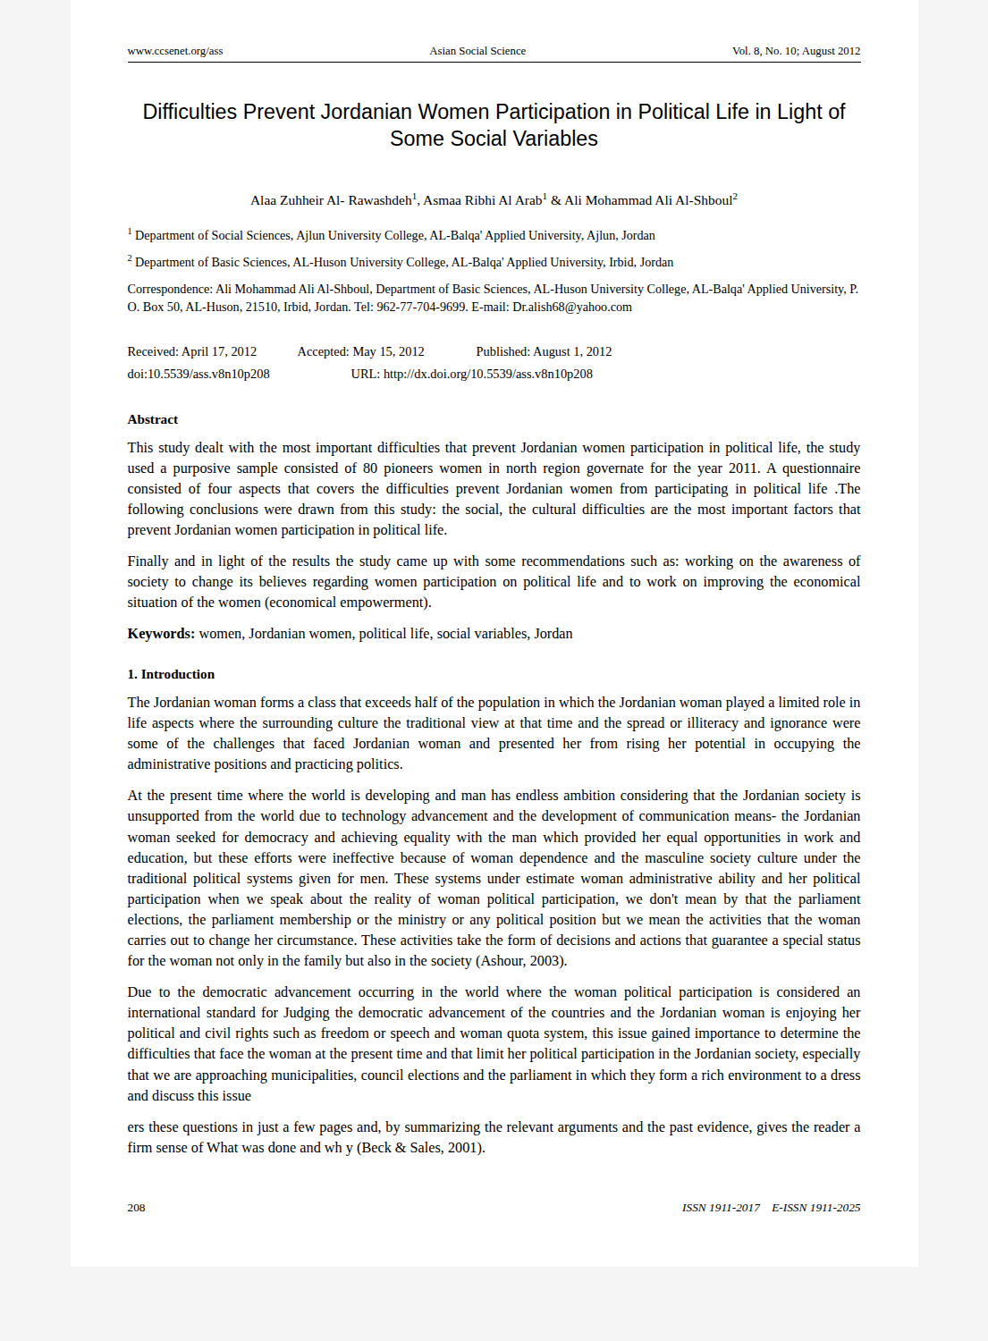www.ccsenet.org/ass Asian Social Science Vol. 8, No. 10; August 2012
Difficulties Prevent Jordanian Women Participation in Political Life in Light of Some Social Variables
Alaa Zuhheir Al- Rawashdeh1, Asmaa Ribhi Al Arab1 & Ali Mohammad Ali Al-Shboul2
1 Department of Social Sciences, Ajlun University College, AL-Balqa' Applied University, Ajlun, Jordan
2 Department of Basic Sciences, AL-Huson University College, AL-Balqa' Applied University, Irbid, Jordan
Correspondence: Ali Mohammad Ali Al-Shboul, Department of Basic Sciences, AL-Huson University College, AL-Balqa' Applied University, P. O. Box 50, AL-Huson, 21510, Irbid, Jordan. Tel: 962-77-704-9699. E-mail: Dr.alish68@yahoo.com
Received: April 17, 2012 Accepted: May 15, 2012 Published: August 1, 2012
doi:10.5539/ass.v8n10p208 URL: http://dx.doi.org/10.5539/ass.v8n10p208
Abstract
This study dealt with the most important difficulties that prevent Jordanian women participation in political life, the study used a purposive sample consisted of 80 pioneers women in north region governate for the year 2011. A questionnaire consisted of four aspects that covers the difficulties prevent Jordanian women from participating in political life .The following conclusions were drawn from this study: the social, the cultural difficulties are the most important factors that prevent Jordanian women participation in political life.
Finally and in light of the results the study came up with some recommendations such as: working on the awareness of society to change its believes regarding women participation on political life and to work on improving the economical situation of the women (economical empowerment).
Keywords: women, Jordanian women, political life, social variables, Jordan
1. Introduction
The Jordanian woman forms a class that exceeds half of the population in which the Jordanian woman played a limited role in life aspects where the surrounding culture the traditional view at that time and the spread or illiteracy and ignorance were some of the challenges that faced Jordanian woman and presented her from rising her potential in occupying the administrative positions and practicing politics.
At the present time where the world is developing and man has endless ambition considering that the Jordanian society is unsupported from the world due to technology advancement and the development of communication means- the Jordanian woman seeked for democracy and achieving equality with the man which provided her equal opportunities in work and education, but these efforts were ineffective because of woman dependence and the masculine society culture under the traditional political systems given for men. These systems under estimate woman administrative ability and her political participation when we speak about the reality of woman political participation, we don't mean by that the parliament elections, the parliament membership or the ministry or any political position but we mean the activities that the woman carries out to change her circumstance. These activities take the form of decisions and actions that guarantee a special status for the woman not only in the family but also in the society (Ashour, 2003).
Due to the democratic advancement occurring in the world where the woman political participation is considered an international standard for Judging the democratic advancement of the countries and the Jordanian woman is enjoying her political and civil rights such as freedom or speech and woman quota system, this issue gained importance to determine the difficulties that face the woman at the present time and that limit her political participation in the Jordanian society, especially that we are approaching municipalities, council elections and the parliament in which they form a rich environment to a dress and discuss this issue
ers these questions in just a few pages and, by summarizing the relevant arguments and the past evidence, gives the reader a firm sense of What was done and wh y (Beck & Sales, 2001).
208 ISSN 1911-2017 E-ISSN 1911-2025